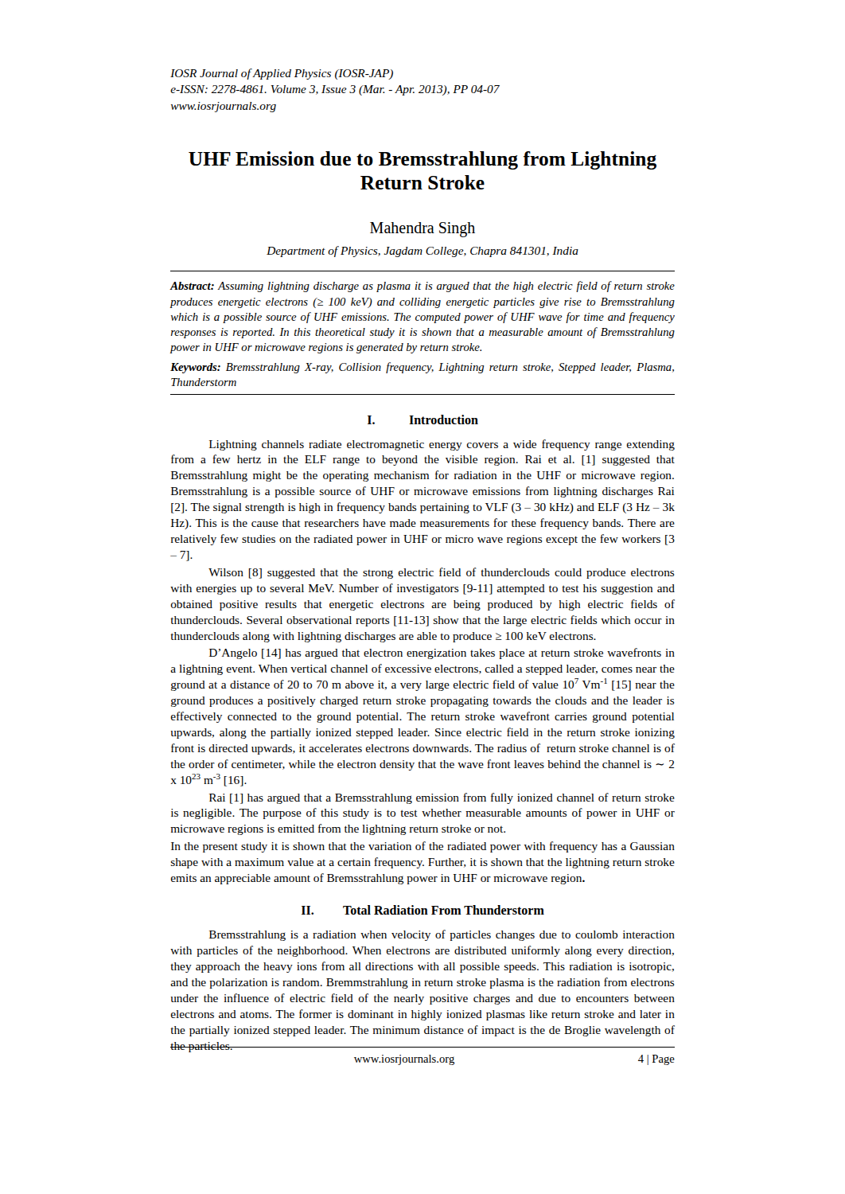IOSR Journal of Applied Physics (IOSR-JAP)
e-ISSN: 2278-4861. Volume 3, Issue 3 (Mar. - Apr. 2013), PP 04-07
www.iosrjournals.org
UHF Emission due to Bremsstrahlung from Lightning Return Stroke
Mahendra Singh
Department of Physics, Jagdam College, Chapra 841301, India
Abstract: Assuming lightning discharge as plasma it is argued that the high electric field of return stroke produces energetic electrons (≥ 100 keV) and colliding energetic particles give rise to Bremsstrahlung which is a possible source of UHF emissions. The computed power of UHF wave for time and frequency responses is reported. In this theoretical study it is shown that a measurable amount of Bremsstrahlung power in UHF or microwave regions is generated by return stroke.
Keywords: Bremsstrahlung X-ray, Collision frequency, Lightning return stroke, Stepped leader, Plasma, Thunderstorm
I. Introduction
Lightning channels radiate electromagnetic energy covers a wide frequency range extending from a few hertz in the ELF range to beyond the visible region. Rai et al. [1] suggested that Bremsstrahlung might be the operating mechanism for radiation in the UHF or microwave region. Bremsstrahlung is a possible source of UHF or microwave emissions from lightning discharges Rai [2]. The signal strength is high in frequency bands pertaining to VLF (3 – 30 kHz) and ELF (3 Hz – 3k Hz). This is the cause that researchers have made measurements for these frequency bands. There are relatively few studies on the radiated power in UHF or micro wave regions except the few workers [3 – 7].
Wilson [8] suggested that the strong electric field of thunderclouds could produce electrons with energies up to several MeV. Number of investigators [9-11] attempted to test his suggestion and obtained positive results that energetic electrons are being produced by high electric fields of thunderclouds. Several observational reports [11-13] show that the large electric fields which occur in thunderclouds along with lightning discharges are able to produce ≥ 100 keV electrons.
D’Angelo [14] has argued that electron energization takes place at return stroke wavefronts in a lightning event. When vertical channel of excessive electrons, called a stepped leader, comes near the ground at a distance of 20 to 70 m above it, a very large electric field of value 107 Vm-1 [15] near the ground produces a positively charged return stroke propagating towards the clouds and the leader is effectively connected to the ground potential. The return stroke wavefront carries ground potential upwards, along the partially ionized stepped leader. Since electric field in the return stroke ionizing front is directed upwards, it accelerates electrons downwards. The radius of return stroke channel is of the order of centimeter, while the electron density that the wave front leaves behind the channel is ∼ 2 x 1023 m-3 [16].
Rai [1] has argued that a Bremsstrahlung emission from fully ionized channel of return stroke is negligible. The purpose of this study is to test whether measurable amounts of power in UHF or microwave regions is emitted from the lightning return stroke or not.
In the present study it is shown that the variation of the radiated power with frequency has a Gaussian shape with a maximum value at a certain frequency. Further, it is shown that the lightning return stroke emits an appreciable amount of Bremsstrahlung power in UHF or microwave region.
II. Total Radiation From Thunderstorm
Bremsstrahlung is a radiation when velocity of particles changes due to coulomb interaction with particles of the neighborhood. When electrons are distributed uniformly along every direction, they approach the heavy ions from all directions with all possible speeds. This radiation is isotropic, and the polarization is random. Bremmstrahlung in return stroke plasma is the radiation from electrons under the influence of electric field of the nearly positive charges and due to encounters between electrons and atoms. The former is dominant in highly ionized plasmas like return stroke and later in the partially ionized stepped leader. The minimum distance of impact is the de Broglie wavelength of the particles.
www.iosrjournals.org
4 | Page